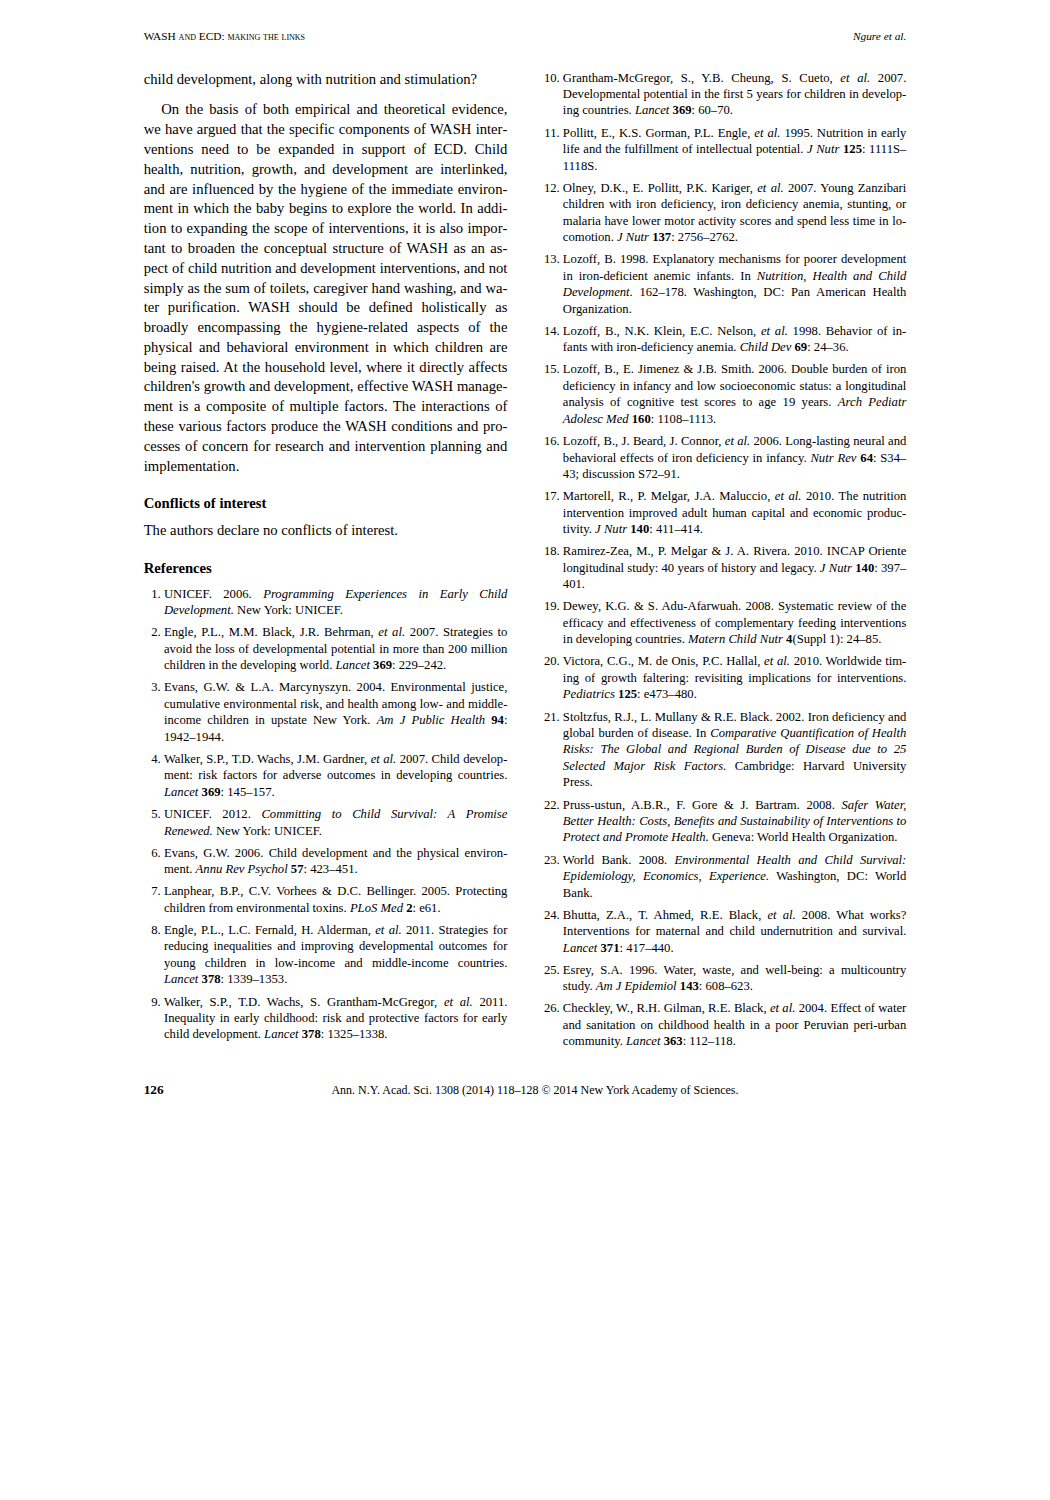WASH and ECD: making the links
Ngure et al.
child development, along with nutrition and stimulation?
On the basis of both empirical and theoretical evidence, we have argued that the specific components of WASH interventions need to be expanded in support of ECD. Child health, nutrition, growth, and development are interlinked, and are influenced by the hygiene of the immediate environment in which the baby begins to explore the world. In addition to expanding the scope of interventions, it is also important to broaden the conceptual structure of WASH as an aspect of child nutrition and development interventions, and not simply as the sum of toilets, caregiver hand washing, and water purification. WASH should be defined holistically as broadly encompassing the hygiene-related aspects of the physical and behavioral environment in which children are being raised. At the household level, where it directly affects children's growth and development, effective WASH management is a composite of multiple factors. The interactions of these various factors produce the WASH conditions and processes of concern for research and intervention planning and implementation.
Conflicts of interest
The authors declare no conflicts of interest.
References
UNICEF. 2006. Programming Experiences in Early Child Development. New York: UNICEF.
Engle, P.L., M.M. Black, J.R. Behrman, et al. 2007. Strategies to avoid the loss of developmental potential in more than 200 million children in the developing world. Lancet 369: 229–242.
Evans, G.W. & L.A. Marcynyszyn. 2004. Environmental justice, cumulative environmental risk, and health among low- and middle-income children in upstate New York. Am J Public Health 94: 1942–1944.
Walker, S.P., T.D. Wachs, J.M. Gardner, et al. 2007. Child development: risk factors for adverse outcomes in developing countries. Lancet 369: 145–157.
UNICEF. 2012. Committing to Child Survival: A Promise Renewed. New York: UNICEF.
Evans, G.W. 2006. Child development and the physical environment. Annu Rev Psychol 57: 423–451.
Lanphear, B.P., C.V. Vorhees & D.C. Bellinger. 2005. Protecting children from environmental toxins. PLoS Med 2: e61.
Engle, P.L., L.C. Fernald, H. Alderman, et al. 2011. Strategies for reducing inequalities and improving developmental outcomes for young children in low-income and middle-income countries. Lancet 378: 1339–1353.
Walker, S.P., T.D. Wachs, S. Grantham-McGregor, et al. 2011. Inequality in early childhood: risk and protective factors for early child development. Lancet 378: 1325–1338.
Grantham-McGregor, S., Y.B. Cheung, S. Cueto, et al. 2007. Developmental potential in the first 5 years for children in developing countries. Lancet 369: 60–70.
Pollitt, E., K.S. Gorman, P.L. Engle, et al. 1995. Nutrition in early life and the fulfillment of intellectual potential. J Nutr 125: 1111S–1118S.
Olney, D.K., E. Pollitt, P.K. Kariger, et al. 2007. Young Zanzibari children with iron deficiency, iron deficiency anemia, stunting, or malaria have lower motor activity scores and spend less time in locomotion. J Nutr 137: 2756–2762.
Lozoff, B. 1998. Explanatory mechanisms for poorer development in iron-deficient anemic infants. In Nutrition, Health and Child Development. 162–178. Washington, DC: Pan American Health Organization.
Lozoff, B., N.K. Klein, E.C. Nelson, et al. 1998. Behavior of infants with iron-deficiency anemia. Child Dev 69: 24–36.
Lozoff, B., E. Jimenez & J.B. Smith. 2006. Double burden of iron deficiency in infancy and low socioeconomic status: a longitudinal analysis of cognitive test scores to age 19 years. Arch Pediatr Adolesc Med 160: 1108–1113.
Lozoff, B., J. Beard, J. Connor, et al. 2006. Long-lasting neural and behavioral effects of iron deficiency in infancy. Nutr Rev 64: S34–43; discussion S72–91.
Martorell, R., P. Melgar, J.A. Maluccio, et al. 2010. The nutrition intervention improved adult human capital and economic productivity. J Nutr 140: 411–414.
Ramirez-Zea, M., P. Melgar & J. A. Rivera. 2010. INCAP Oriente longitudinal study: 40 years of history and legacy. J Nutr 140: 397–401.
Dewey, K.G. & S. Adu-Afarwuah. 2008. Systematic review of the efficacy and effectiveness of complementary feeding interventions in developing countries. Matern Child Nutr 4(Suppl 1): 24–85.
Victora, C.G., M. de Onis, P.C. Hallal, et al. 2010. Worldwide timing of growth faltering: revisiting implications for interventions. Pediatrics 125: e473–480.
Stoltzfus, R.J., L. Mullany & R.E. Black. 2002. Iron deficiency and global burden of disease. In Comparative Quantification of Health Risks: The Global and Regional Burden of Disease due to 25 Selected Major Risk Factors. Cambridge: Harvard University Press.
Pruss-ustun, A.B.R., F. Gore & J. Bartram. 2008. Safer Water, Better Health: Costs, Benefits and Sustainability of Interventions to Protect and Promote Health. Geneva: World Health Organization.
World Bank. 2008. Environmental Health and Child Survival: Epidemiology, Economics, Experience. Washington, DC: World Bank.
Bhutta, Z.A., T. Ahmed, R.E. Black, et al. 2008. What works? Interventions for maternal and child undernutrition and survival. Lancet 371: 417–440.
Esrey, S.A. 1996. Water, waste, and well-being: a multicountry study. Am J Epidemiol 143: 608–623.
Checkley, W., R.H. Gilman, R.E. Black, et al. 2004. Effect of water and sanitation on childhood health in a poor Peruvian peri-urban community. Lancet 363: 112–118.
126
Ann. N.Y. Acad. Sci. 1308 (2014) 118–128 © 2014 New York Academy of Sciences.